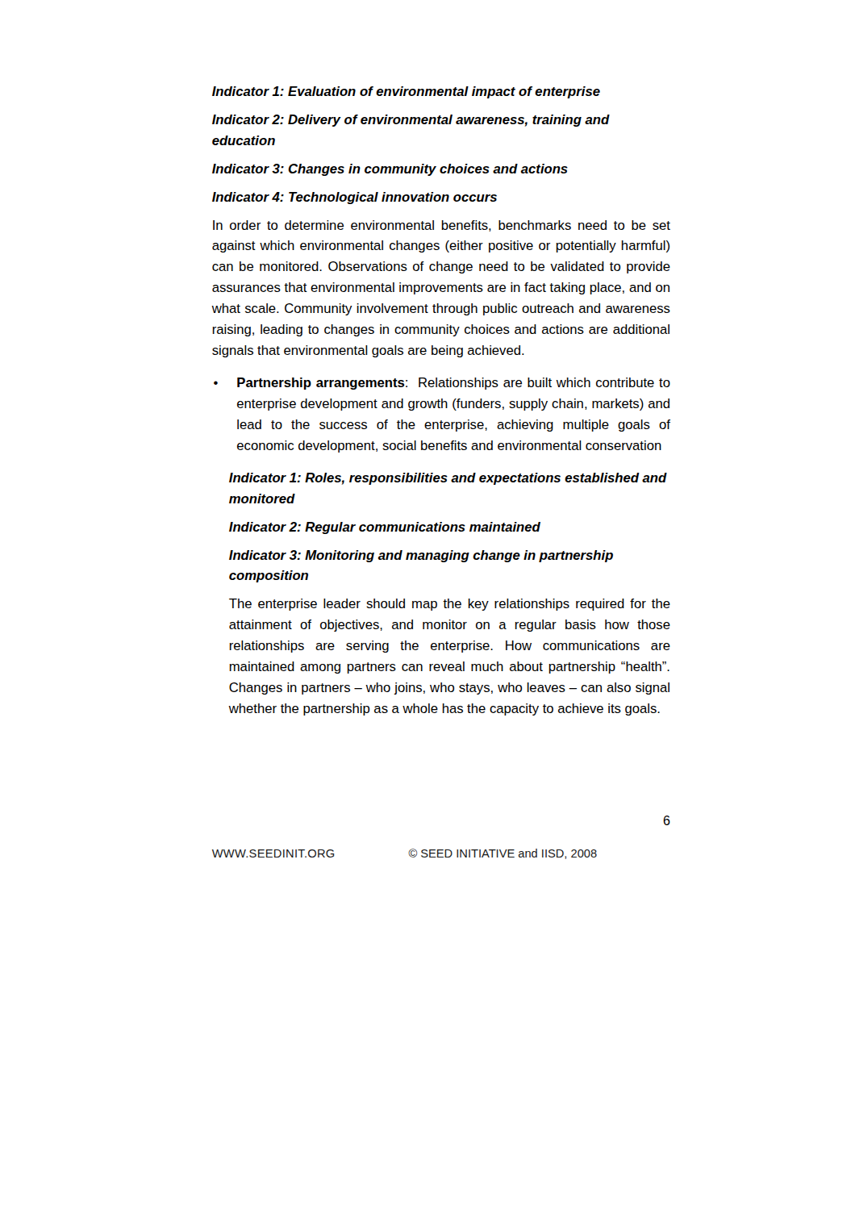Indicator 1: Evaluation of environmental impact of enterprise
Indicator 2: Delivery of environmental awareness, training and education
Indicator 3: Changes in community choices and actions
Indicator 4: Technological innovation occurs
In order to determine environmental benefits, benchmarks need to be set against which environmental changes (either positive or potentially harmful) can be monitored. Observations of change need to be validated to provide assurances that environmental improvements are in fact taking place, and on what scale. Community involvement through public outreach and awareness raising, leading to changes in community choices and actions are additional signals that environmental goals are being achieved.
•
Partnership arrangements: Relationships are built which contribute to enterprise development and growth (funders, supply chain, markets) and lead to the success of the enterprise, achieving multiple goals of economic development, social benefits and environmental conservation
Indicator 1: Roles, responsibilities and expectations established and monitored
Indicator 2: Regular communications maintained
Indicator 3: Monitoring and managing change in partnership composition
The enterprise leader should map the key relationships required for the attainment of objectives, and monitor on a regular basis how those relationships are serving the enterprise. How communications are maintained among partners can reveal much about partnership “health”. Changes in partners – who joins, who stays, who leaves – can also signal whether the partnership as a whole has the capacity to achieve its goals.
6
WWW.SEEDINIT.ORG
© SEED INITIATIVE and IISD, 2008